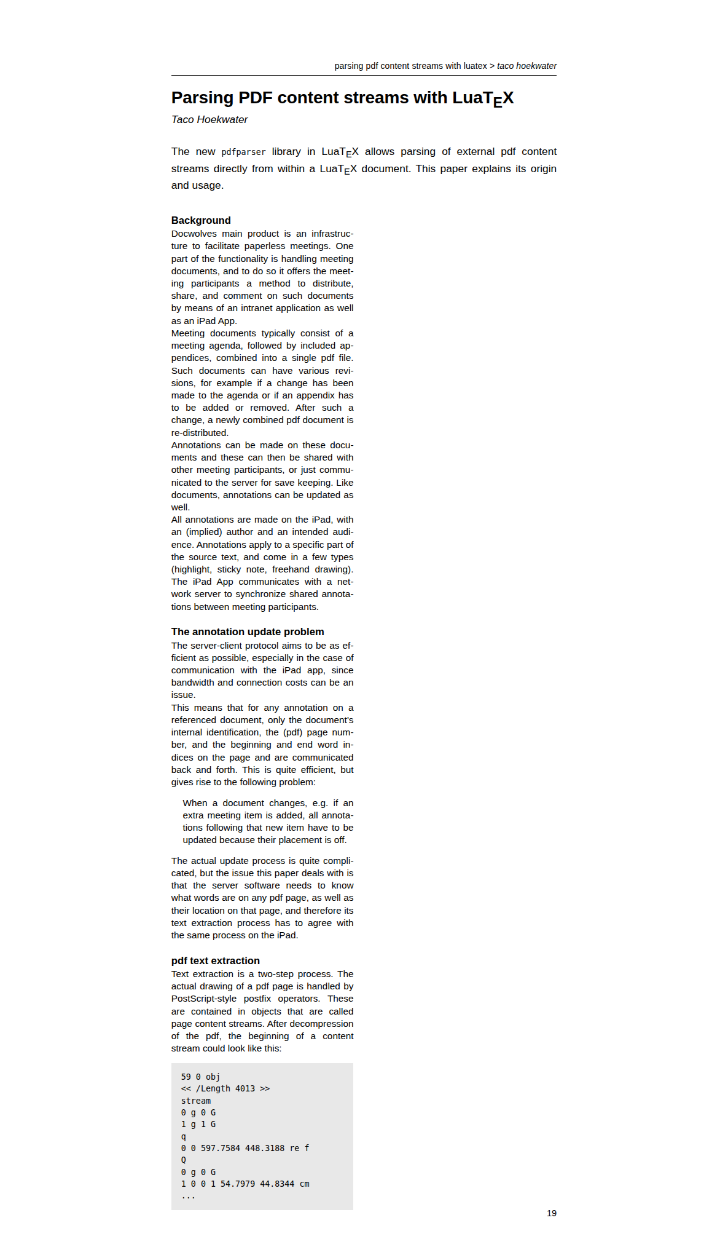parsing pdf content streams with luatex > taco hoekwater
Parsing PDF content streams with LuaTEX
Taco Hoekwater
The new pdfparser library in LuaTEX allows parsing of external pdf content streams directly from within a LuaTEX document. This paper explains its origin and usage.
Background
Docwolves main product is an infrastructure to facilitate paperless meetings. One part of the functionality is handling meeting documents, and to do so it offers the meeting participants a method to distribute, share, and comment on such documents by means of an intranet application as well as an iPad App.
Meeting documents typically consist of a meeting agenda, followed by included appendices, combined into a single pdf file. Such documents can have various revisions, for example if a change has been made to the agenda or if an appendix has to be added or removed. After such a change, a newly combined pdf document is re-distributed.
Annotations can be made on these documents and these can then be shared with other meeting participants, or just communicated to the server for save keeping. Like documents, annotations can be updated as well.
All annotations are made on the iPad, with an (implied) author and an intended audience. Annotations apply to a specific part of the source text, and come in a few types (highlight, sticky note, freehand drawing). The iPad App communicates with a network server to synchronize shared annotations between meeting participants.
The annotation update problem
The server-client protocol aims to be as efficient as possible, especially in the case of communication with the iPad app, since bandwidth and connection costs can be an issue.
This means that for any annotation on a referenced document, only the document's internal identification, the (pdf) page number, and the beginning and end word indices on the page and are communicated back and forth. This is quite efficient, but gives rise to the following problem:
When a document changes, e.g. if an extra meeting item is added, all annotations following that new item have to be updated because their placement is off.
The actual update process is quite complicated, but the issue this paper deals with is that the server software needs to know what words are on any pdf page, as well as their location on that page, and therefore its text extraction process has to agree with the same process on the iPad.
pdf text extraction
Text extraction is a two-step process. The actual drawing of a pdf page is handled by PostScript-style postfix operators. These are contained in objects that are called page content streams. After decompression of the pdf, the beginning of a content stream could look like this:
59 0 obj
<< /Length 4013 >>
stream
0 g 0 G
1 g 1 G
q
0 0 597.7584 448.3188 re f
Q
0 g 0 G
1 0 0 1 54.7979 44.8344 cm
...
19